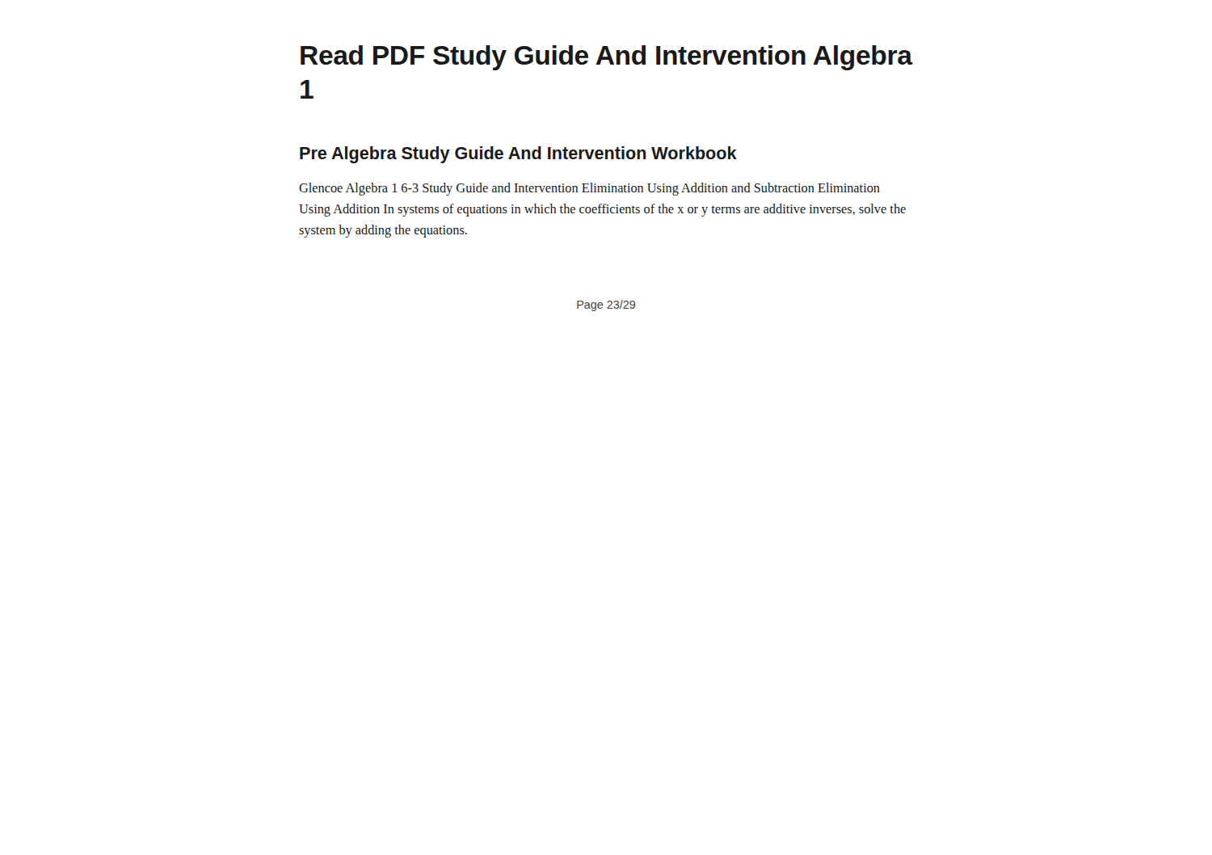Read PDF Study Guide And Intervention Algebra 1
Pre Algebra Study Guide And Intervention Workbook
Glencoe Algebra 1 6-3 Study Guide and Intervention Elimination Using Addition and Subtraction Elimination Using Addition In systems of equations in which the coefficients of the x or y terms are additive inverses, solve the system by adding the equations.
Page 23/29